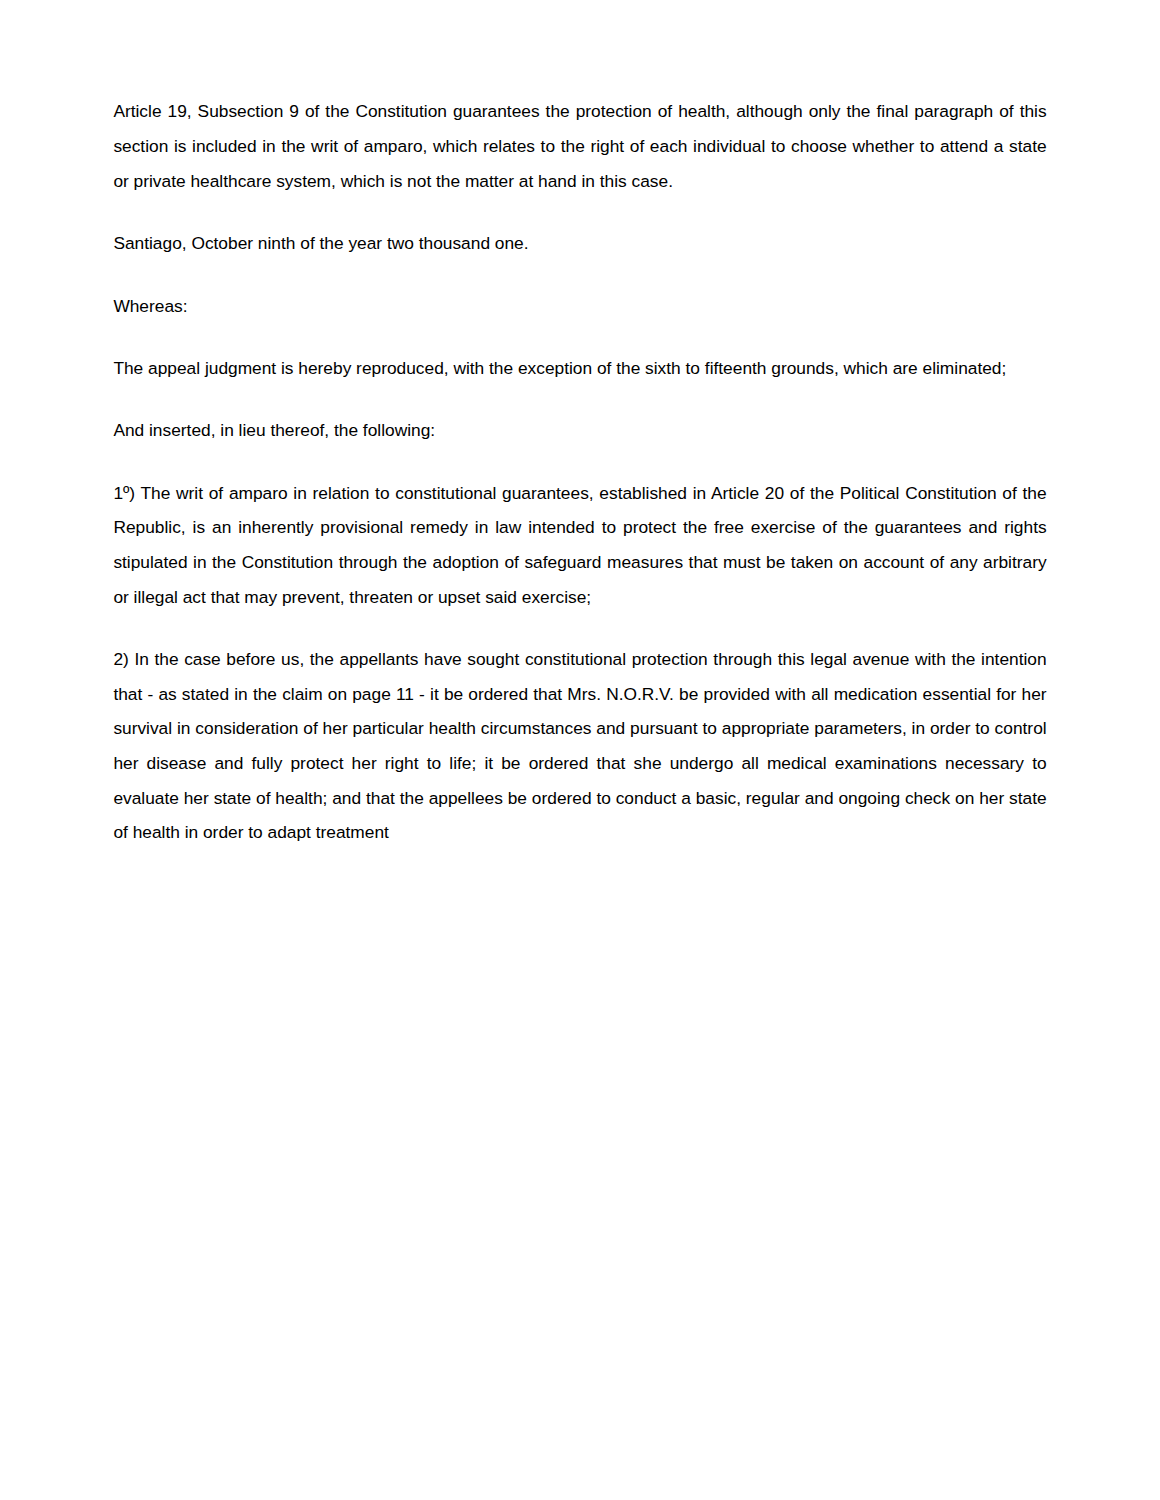Article 19, Subsection 9 of the Constitution guarantees the protection of health, although only the final paragraph of this section is included in the writ of amparo, which relates to the right of each individual to choose whether to attend a state or private healthcare system, which is not the matter at hand in this case.
Santiago, October ninth of the year two thousand one.
Whereas:
The appeal judgment is hereby reproduced, with the exception of the sixth to fifteenth grounds, which are eliminated;
And inserted, in lieu thereof, the following:
1º) The writ of amparo in relation to constitutional guarantees, established in Article 20 of the Political Constitution of the Republic, is an inherently provisional remedy in law intended to protect the free exercise of the guarantees and rights stipulated in the Constitution through the adoption of safeguard measures that must be taken on account of any arbitrary or illegal act that may prevent, threaten or upset said exercise;
2) In the case before us, the appellants have sought constitutional protection through this legal avenue with the intention that - as stated in the claim on page 11 - it be ordered that Mrs. N.O.R.V. be provided with all medication essential for her survival in consideration of her particular health circumstances and pursuant to appropriate parameters, in order to control her disease and fully protect her right to life; it be ordered that she undergo all medical examinations necessary to evaluate her state of health; and that the appellees be ordered to conduct a basic, regular and ongoing check on her state of health in order to adapt treatment